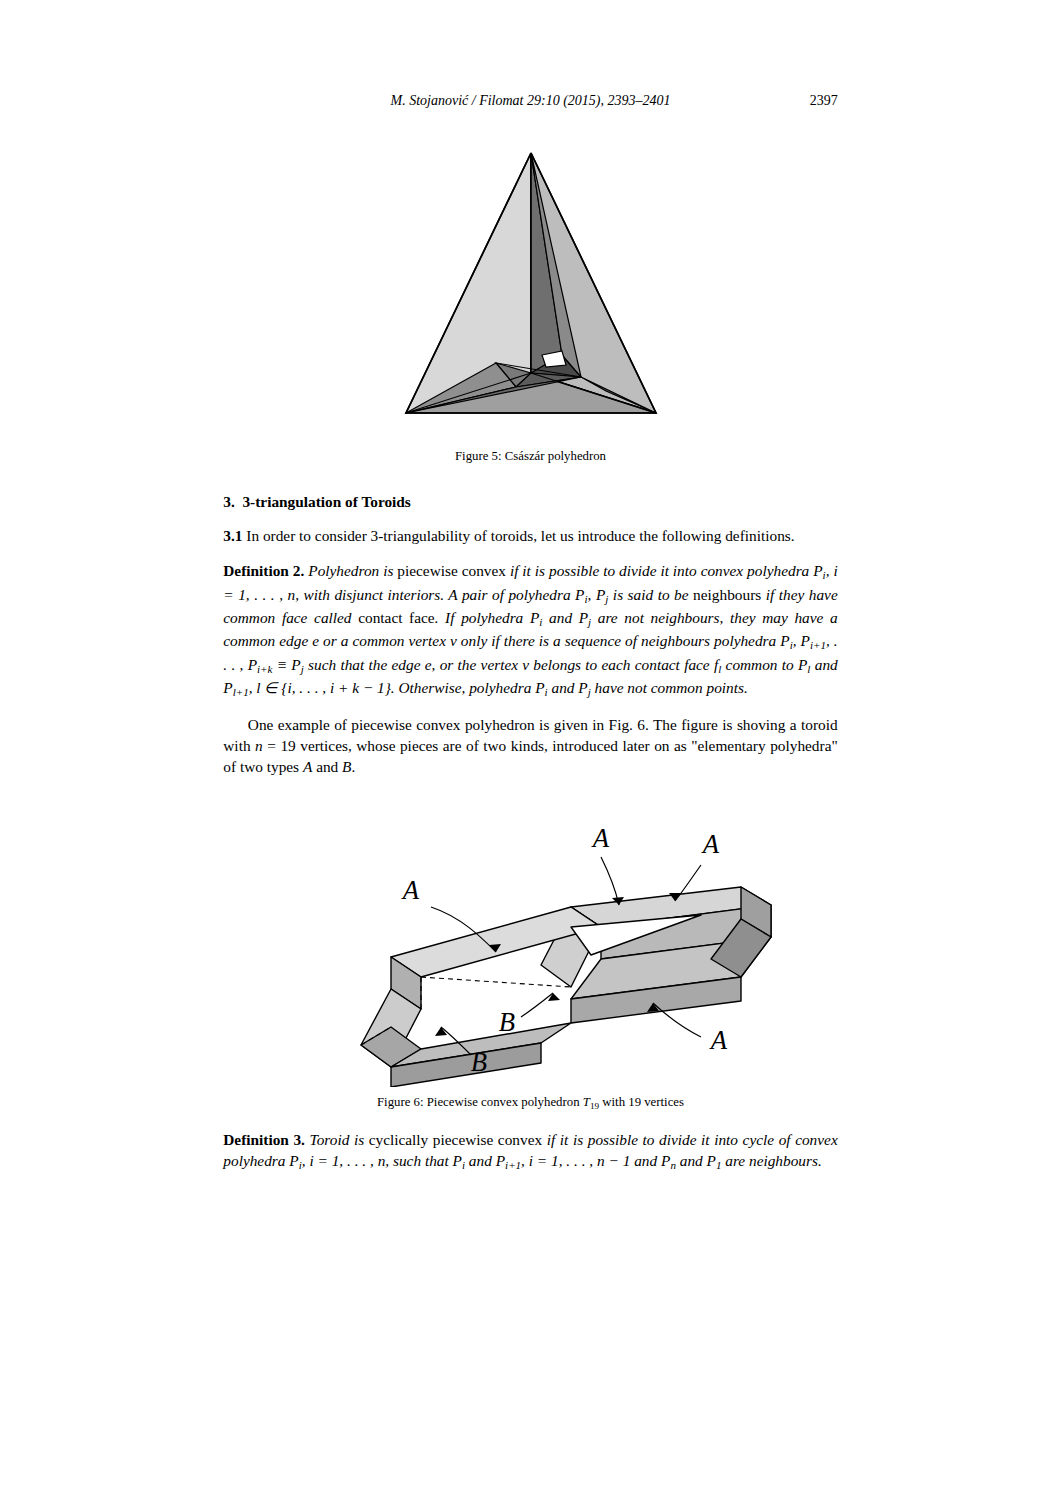M. Stojanović / Filomat 29:10 (2015), 2393–2401 2397
Figure 5: Császár polyhedron
3. 3-triangulation of Toroids
3.1 In order to consider 3-triangulability of toroids, let us introduce the following definitions.
Definition 2. Polyhedron is piecewise convex if it is possible to divide it into convex polyhedra Pi, i = 1, . . . , n, with disjunct interiors. A pair of polyhedra Pi, Pj is said to be neighbours if they have common face called contact face. If polyhedra Pi and Pj are not neighbours, they may have a common edge e or a common vertex v only if there is a sequence of neighbours polyhedra Pi, Pi+1, . . . , Pi+k ≡ Pj such that the edge e, or the vertex v belongs to each contact face fl common to Pl and Pl+1, l ∈ {i, . . . , i + k − 1}. Otherwise, polyhedra Pi and Pj have not common points.
One example of piecewise convex polyhedron is given in Fig. 6. The figure is shoving a toroid with n = 19 vertices, whose pieces are of two kinds, introduced later on as "elementary polyhedra" of two types A and B.
A A A A B B
Figure 6: Piecewise convex polyhedron T19 with 19 vertices
Definition 3. Toroid is cyclically piecewise convex if it is possible to divide it into cycle of convex polyhedra Pi, i = 1, . . . , n, such that Pi and Pi+1, i = 1, . . . , n − 1 and Pn and P1 are neighbours.